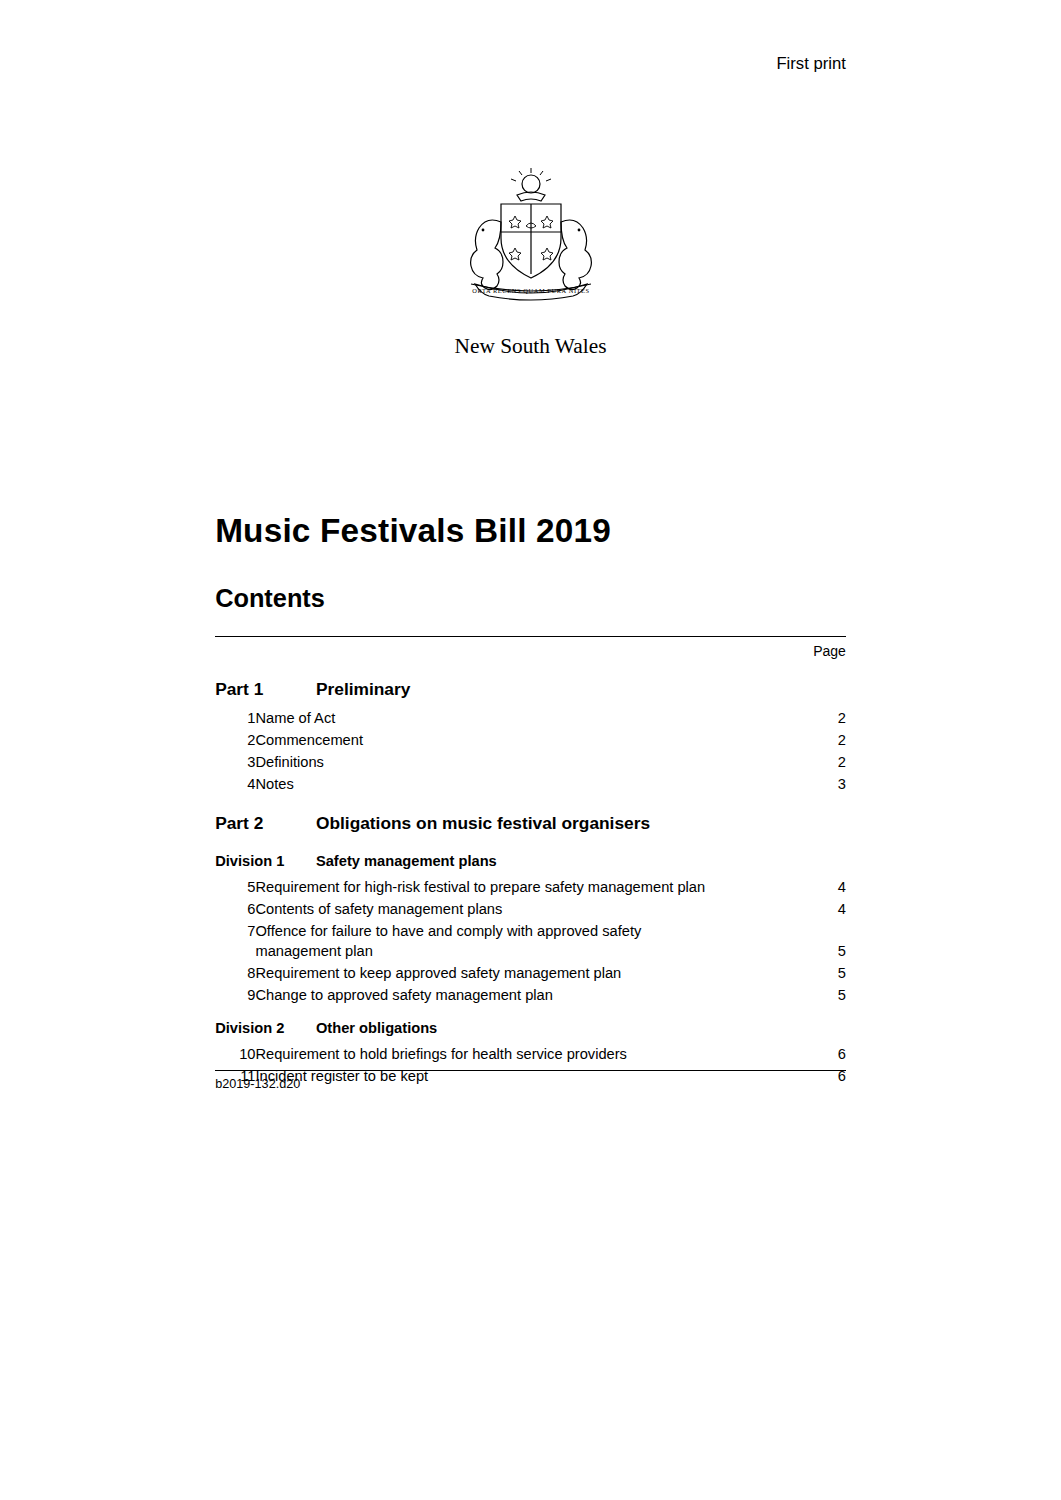First print
ORTA RECENS QUAM PURA NITES
New South Wales
Music Festivals Bill 2019
Contents
Page
| Part 1 Preliminary | |
| 1 | Name of Act | 2 |
| 2 | Commencement | 2 |
| 3 | Definitions | 2 |
| 4 | Notes | 3 |
| Part 2 Obligations on music festival organisers | |
| Division 1 Safety management plans | |
| 5 | Requirement for high-risk festival to prepare safety management plan | 4 |
| 6 | Contents of safety management plans | 4 |
| 7 | Offence for failure to have and comply with approved safety management plan | 5 |
| 8 | Requirement to keep approved safety management plan | 5 |
| 9 | Change to approved safety management plan | 5 |
| Division 2 Other obligations | |
| 10 | Requirement to hold briefings for health service providers | 6 |
| 11 | Incident register to be kept | 6 |
b2019-132.d20